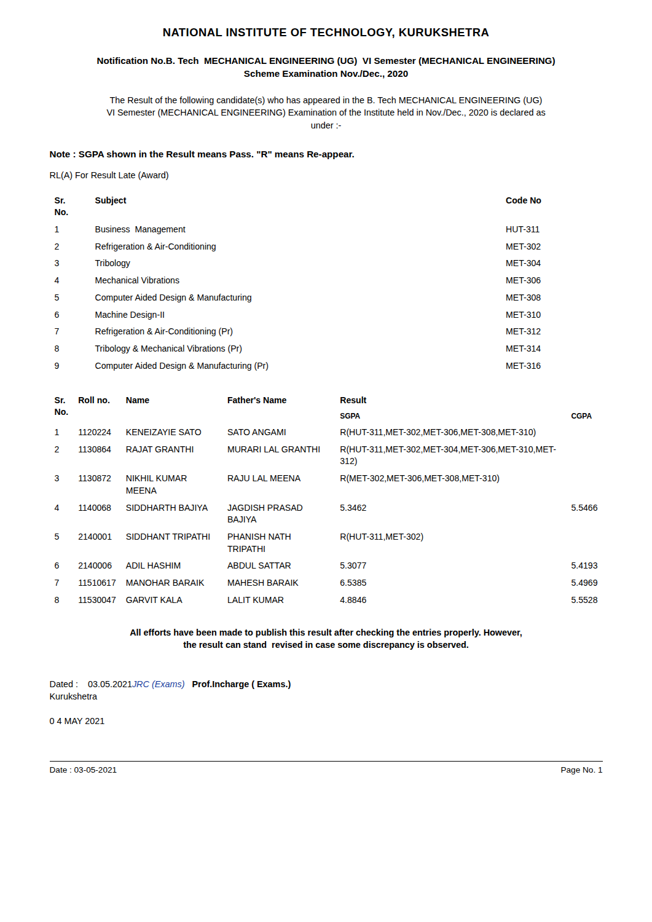NATIONAL INSTITUTE OF TECHNOLOGY, KURUKSHETRA
Notification No.B. Tech MECHANICAL ENGINEERING (UG) VI Semester (MECHANICAL ENGINEERING)
Scheme Examination Nov./Dec., 2020
The Result of the following candidate(s) who has appeared in the B. Tech MECHANICAL ENGINEERING (UG)
VI Semester (MECHANICAL ENGINEERING) Examination of the Institute held in Nov./Dec., 2020 is declared as
under :-
Note : SGPA shown in the Result means Pass. "R" means Re-appear.
RL(A) For Result Late (Award)
| Sr. No. | Subject | Code No |
| --- | --- | --- |
| 1 | Business Management | HUT-311 |
| 2 | Refrigeration & Air-Conditioning | MET-302 |
| 3 | Tribology | MET-304 |
| 4 | Mechanical Vibrations | MET-306 |
| 5 | Computer Aided Design & Manufacturing | MET-308 |
| 6 | Machine Design-II | MET-310 |
| 7 | Refrigeration & Air-Conditioning (Pr) | MET-312 |
| 8 | Tribology & Mechanical Vibrations (Pr) | MET-314 |
| 9 | Computer Aided Design & Manufacturing (Pr) | MET-316 |
| Sr. No. | Roll no. | Name | Father's Name | Result |
| --- | --- | --- | --- | --- |
| SGPA | CGPA |
| 1 | 1120224 | KENEIZAYIE SATO | SATO ANGAMI | R(HUT-311,MET-302,MET-306,MET-308,MET-310) | |
| 2 | 1130864 | RAJAT GRANTHI | MURARI LAL GRANTHI | R(HUT-311,MET-302,MET-304,MET-306,MET-310,MET-312) | |
| 3 | 1130872 | NIKHIL KUMAR MEENA | RAJU LAL MEENA | R(MET-302,MET-306,MET-308,MET-310) | |
| 4 | 1140068 | SIDDHARTH BAJIYA | JAGDISH PRASAD BAJIYA | 5.3462 | 5.5466 |
| 5 | 2140001 | SIDDHANT TRIPATHI | PHANISH NATH TRIPATHI | R(HUT-311,MET-302) | |
| 6 | 2140006 | ADIL HASHIM | ABDUL SATTAR | 5.3077 | 5.4193 |
| 7 | 11510617 | MANOHAR BARAIK | MAHESH BARAIK | 6.5385 | 5.4969 |
| 8 | 11530047 | GARVIT KALA | LALIT KUMAR | 4.8846 | 5.5528 |
All efforts have been made to publish this result after checking the entries properly. However,
the result can stand revised in case some discrepancy is observed.
Dated : 03.05.2021
Kurukshetra
0 4 MAY 2021
JRC (Exams) Prof.Incharge ( Exams.)
Date : 03-05-2021 Page No. 1